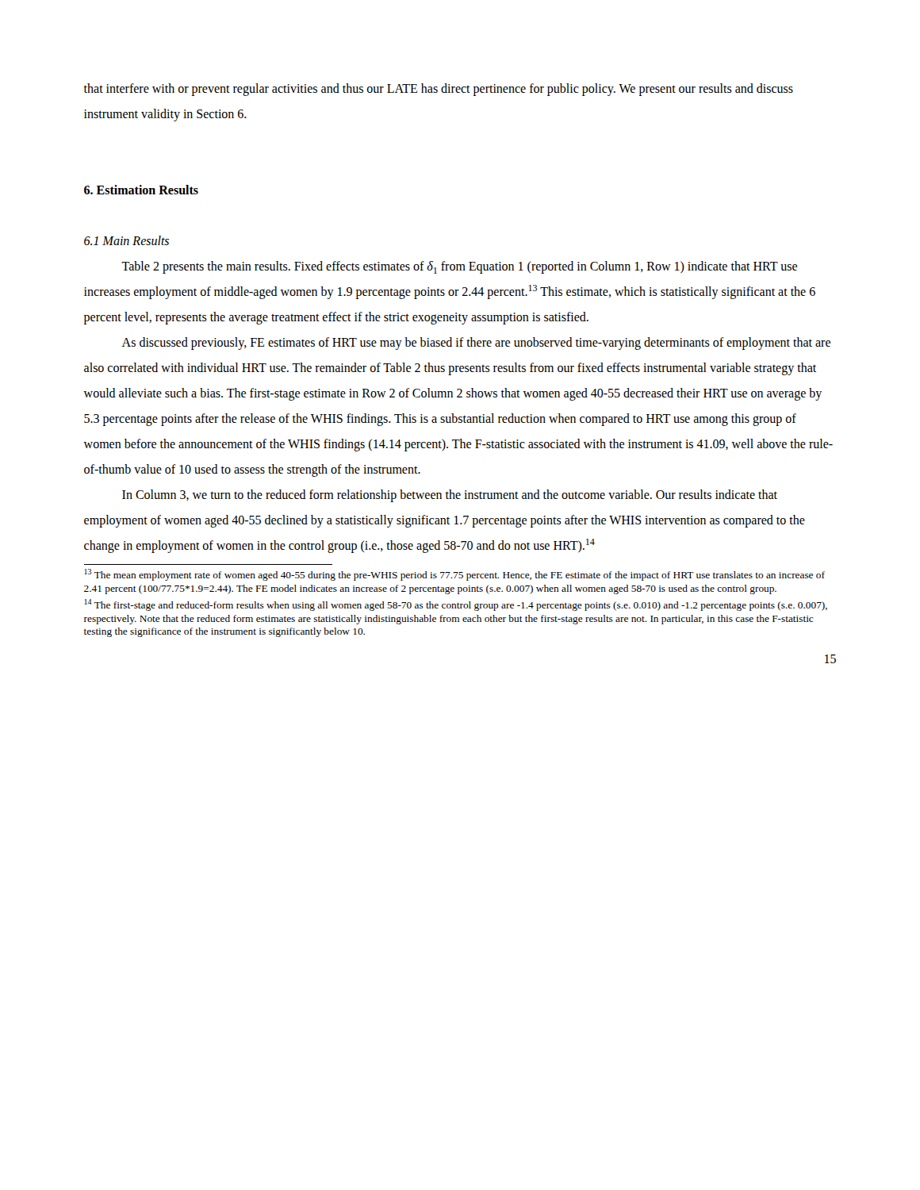that interfere with or prevent regular activities and thus our LATE has direct pertinence for public policy. We present our results and discuss instrument validity in Section 6.
6. Estimation Results
6.1 Main Results
Table 2 presents the main results. Fixed effects estimates of δ 1 from Equation 1 (reported in Column 1, Row 1) indicate that HRT use increases employment of middle-aged women by 1.9 percentage points or 2.44 percent.13 This estimate, which is statistically significant at the 6 percent level, represents the average treatment effect if the strict exogeneity assumption is satisfied.
As discussed previously, FE estimates of HRT use may be biased if there are unobserved time-varying determinants of employment that are also correlated with individual HRT use. The remainder of Table 2 thus presents results from our fixed effects instrumental variable strategy that would alleviate such a bias. The first-stage estimate in Row 2 of Column 2 shows that women aged 40-55 decreased their HRT use on average by 5.3 percentage points after the release of the WHIS findings. This is a substantial reduction when compared to HRT use among this group of women before the announcement of the WHIS findings (14.14 percent). The F-statistic associated with the instrument is 41.09, well above the rule-of-thumb value of 10 used to assess the strength of the instrument.
In Column 3, we turn to the reduced form relationship between the instrument and the outcome variable. Our results indicate that employment of women aged 40-55 declined by a statistically significant 1.7 percentage points after the WHIS intervention as compared to the change in employment of women in the control group (i.e., those aged 58-70 and do not use HRT).14
13 The mean employment rate of women aged 40-55 during the pre-WHIS period is 77.75 percent. Hence, the FE estimate of the impact of HRT use translates to an increase of 2.41 percent (100/77.75*1.9=2.44). The FE model indicates an increase of 2 percentage points (s.e. 0.007) when all women aged 58-70 is used as the control group.
14 The first-stage and reduced-form results when using all women aged 58-70 as the control group are -1.4 percentage points (s.e. 0.010) and -1.2 percentage points (s.e. 0.007), respectively. Note that the reduced form estimates are statistically indistinguishable from each other but the first-stage results are not. In particular, in this case the F-statistic testing the significance of the instrument is significantly below 10.
15